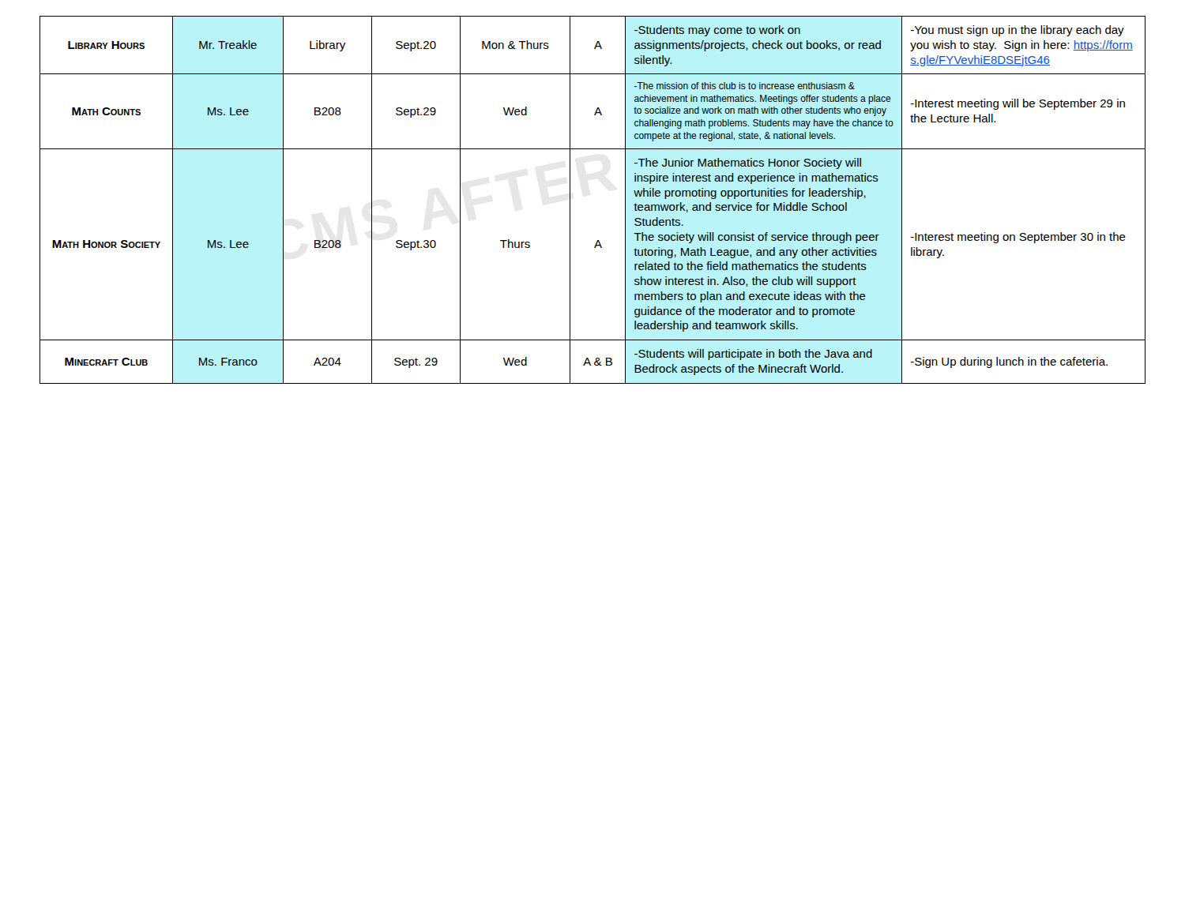RCMS AFTER SCHOOL
| Library Hours | Mr. Treakle | Library | Sept.20 | Mon & Thurs | A | -Students may come to work on assignments/projects, check out books, or read silently. | -You must sign up in the library each day you wish to stay. Sign in here: https://forms.gle/FYVevhiE8DSEjtG46 |
| Math Counts | Ms. Lee | B208 | Sept.29 | Wed | A | -The mission of this club is to increase enthusiasm & achievement in mathematics. Meetings offer students a place to socialize and work on math with other students who enjoy challenging math problems. Students may have the chance to compete at the regional, state, & national levels. | -Interest meeting will be September 29 in the Lecture Hall. |
| Math Honor Society | Ms. Lee | B208 | Sept.30 | Thurs | A | -The Junior Mathematics Honor Society will inspire interest and experience in mathematics while promoting opportunities for leadership, teamwork, and service for Middle School Students. The society will consist of service through peer tutoring, Math League, and any other activities related to the field mathematics the students show interest in. Also, the club will support members to plan and execute ideas with the guidance of the moderator and to promote leadership and teamwork skills. | -Interest meeting on September 30 in the library. |
| Minecraft Club | Ms. Franco | A204 | Sept. 29 | Wed | A & B | -Students will participate in both the Java and Bedrock aspects of the Minecraft World. | -Sign Up during lunch in the cafeteria. |